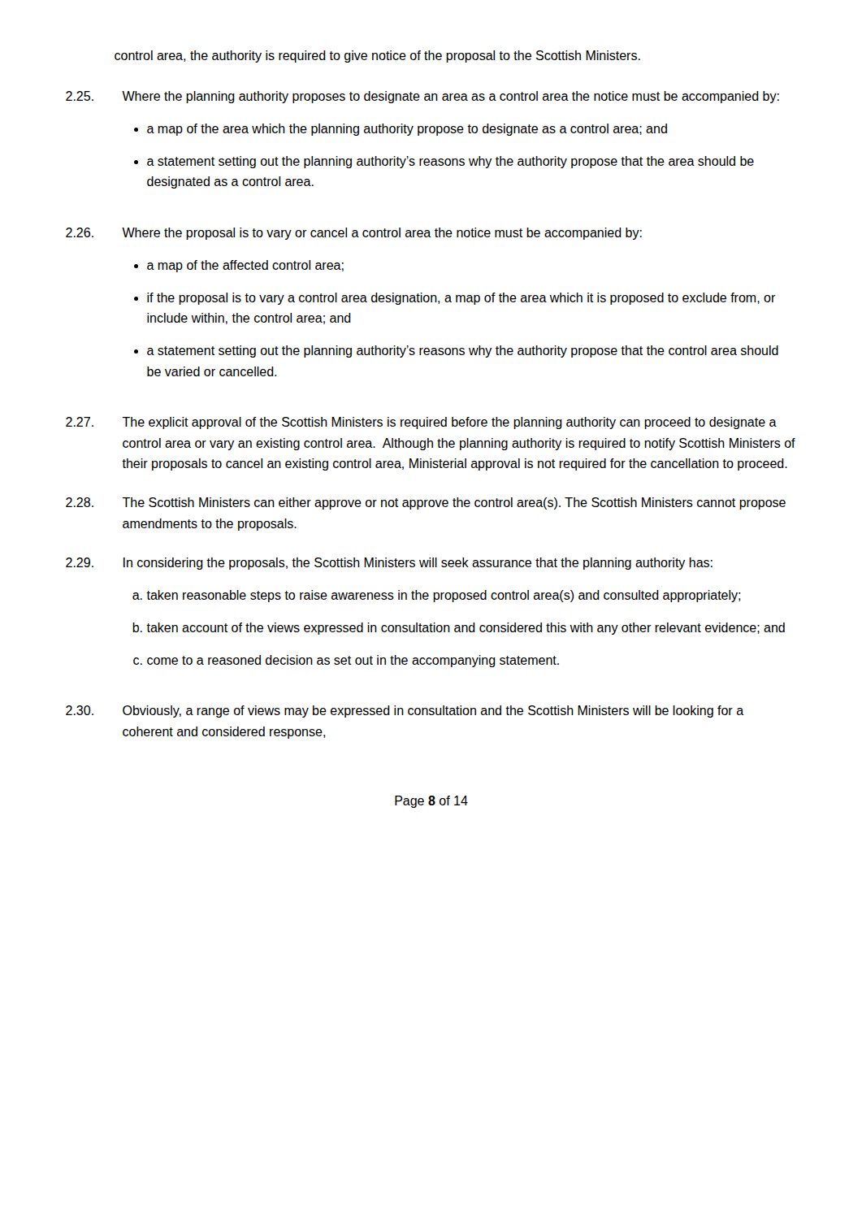control area, the authority is required to give notice of the proposal to the Scottish Ministers.
2.25.
Where the planning authority proposes to designate an area as a control area the notice must be accompanied by:
a map of the area which the planning authority propose to designate as a control area; and
a statement setting out the planning authority’s reasons why the authority propose that the area should be designated as a control area.
2.26.
Where the proposal is to vary or cancel a control area the notice must be accompanied by:
a map of the affected control area;
if the proposal is to vary a control area designation, a map of the area which it is proposed to exclude from, or include within, the control area; and
a statement setting out the planning authority’s reasons why the authority propose that the control area should be varied or cancelled.
2.27.
The explicit approval of the Scottish Ministers is required before the planning authority can proceed to designate a control area or vary an existing control area. Although the planning authority is required to notify Scottish Ministers of their proposals to cancel an existing control area, Ministerial approval is not required for the cancellation to proceed.
2.28.
The Scottish Ministers can either approve or not approve the control area(s). The Scottish Ministers cannot propose amendments to the proposals.
2.29.
In considering the proposals, the Scottish Ministers will seek assurance that the planning authority has:
taken reasonable steps to raise awareness in the proposed control area(s) and consulted appropriately;
taken account of the views expressed in consultation and considered this with any other relevant evidence; and
come to a reasoned decision as set out in the accompanying statement.
2.30.
Obviously, a range of views may be expressed in consultation and the Scottish Ministers will be looking for a coherent and considered response,
Page 8 of 14